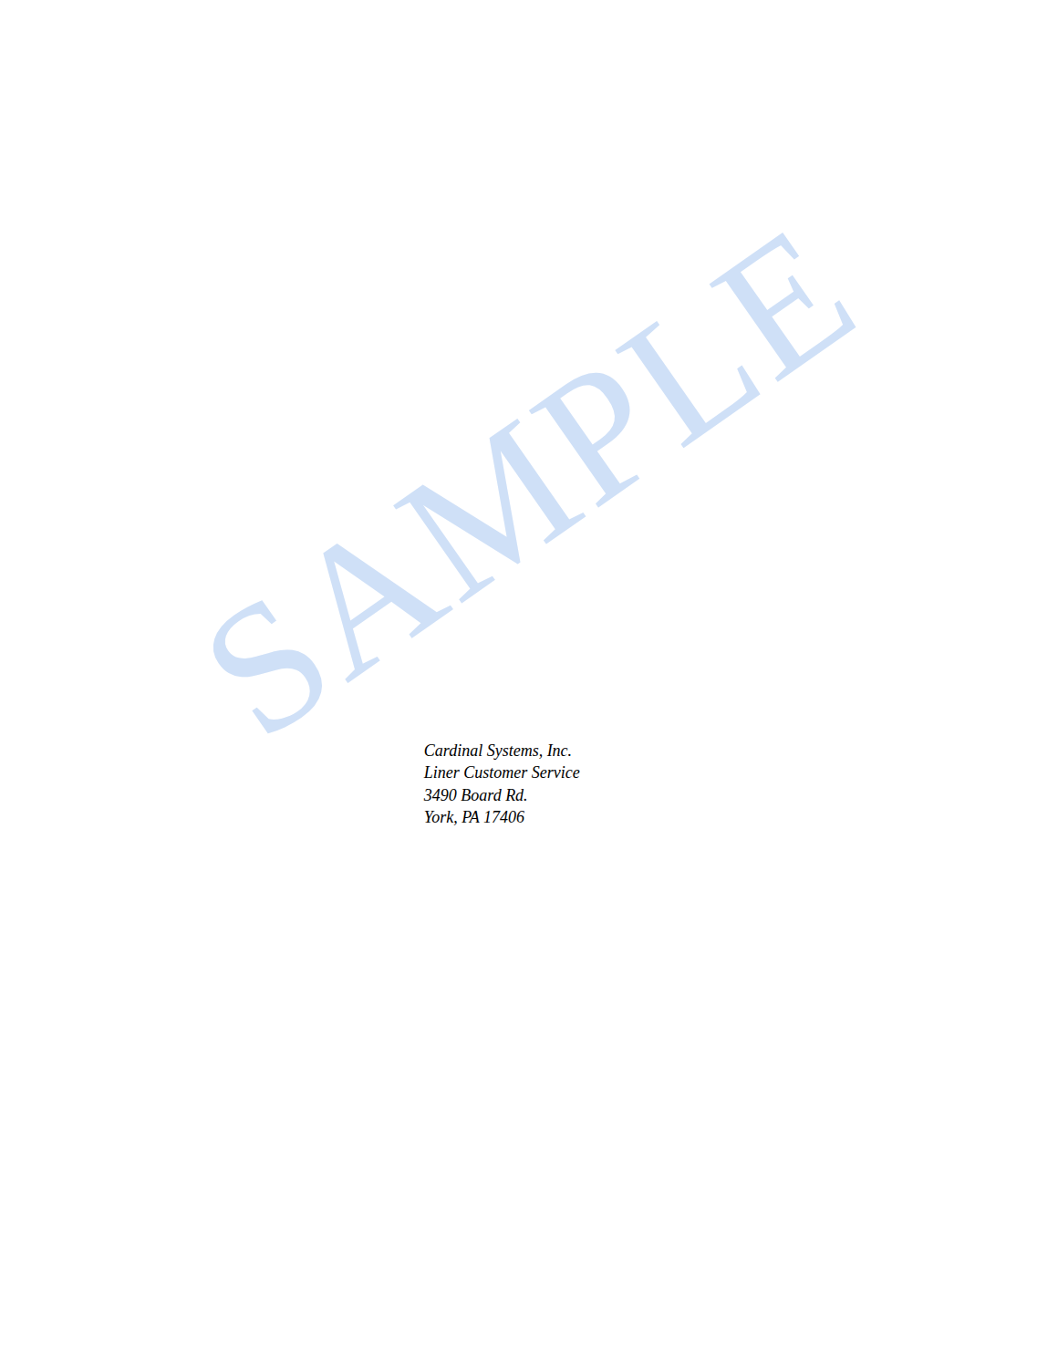SAMPLE
Cardinal Systems, Inc.
Liner Customer Service
3490 Board Rd.
York, PA 17406